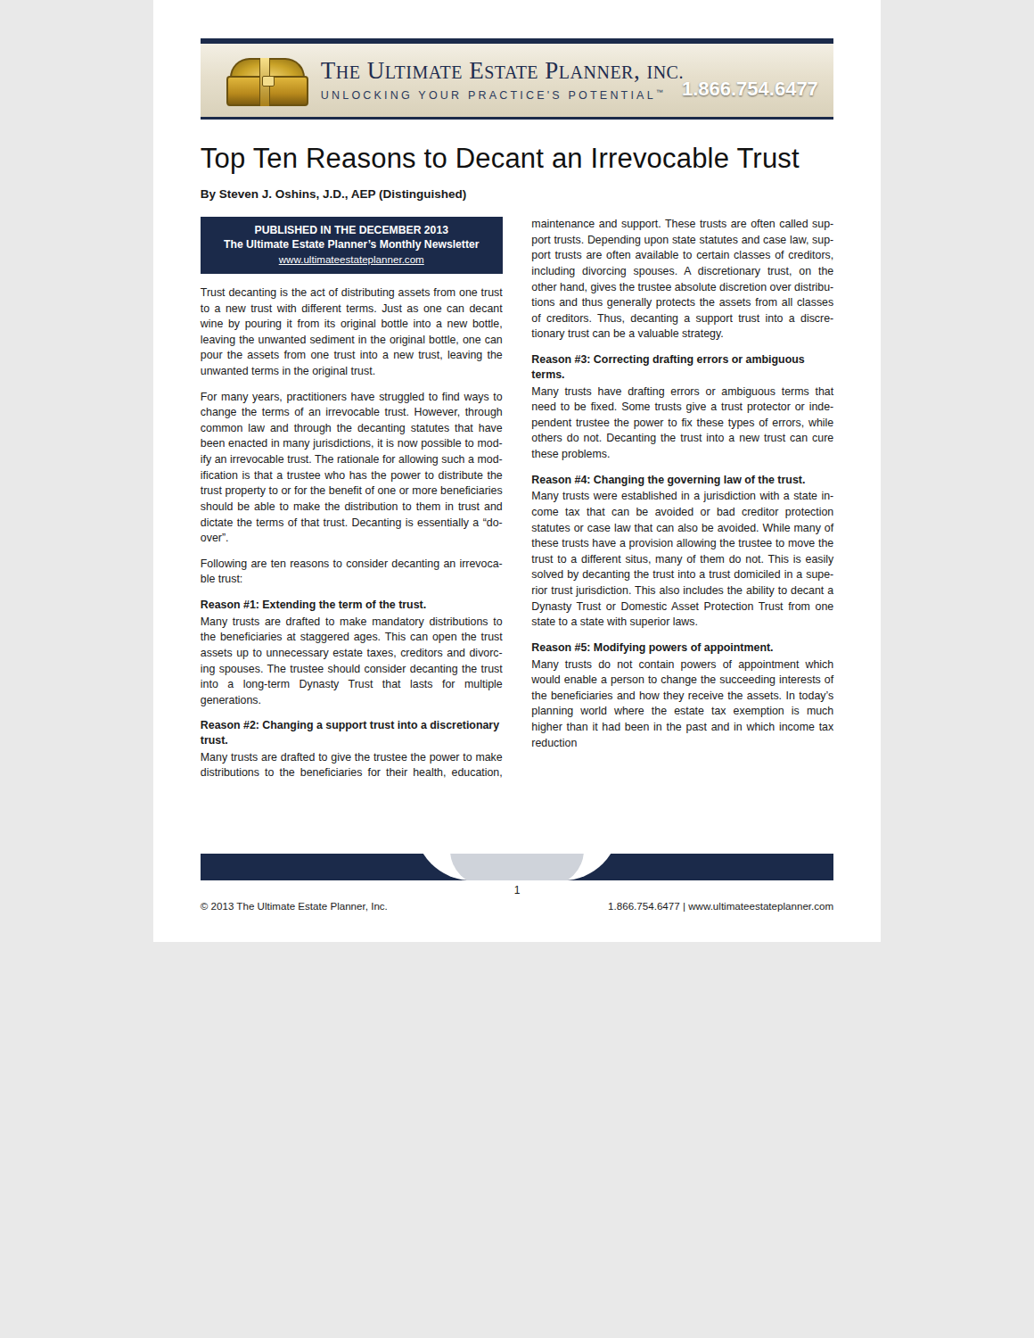THE ULTIMATE ESTATE PLANNER, INC.
UNLOCKING YOUR PRACTICE'S POTENTIAL™
1.866.754.6477
Top Ten Reasons to Decant an Irrevocable Trust
By Steven J. Oshins, J.D., AEP (Distinguished)
PUBLISHED IN THE DECEMBER 2013
The Ultimate Estate Planner’s Monthly Newsletter
www.ultimateestateplanner.com
Trust decanting is the act of distributing assets from one trust to a new trust with different terms. Just as one can decant wine by pouring it from its original bottle into a new bottle, leaving the unwanted sediment in the original bottle, one can pour the assets from one trust into a new trust, leaving the unwanted terms in the original trust.
For many years, practitioners have struggled to find ways to change the terms of an irrevocable trust. However, through common law and through the decanting statutes that have been enacted in many jurisdictions, it is now possible to modify an irrevocable trust. The rationale for allowing such a modification is that a trustee who has the power to distribute the trust property to or for the benefit of one or more beneficiaries should be able to make the distribution to them in trust and dictate the terms of that trust. Decanting is essentially a “do-over”.
Following are ten reasons to consider decanting an irrevocable trust:
Reason #1: Extending the term of the trust.
Many trusts are drafted to make mandatory distributions to the beneficiaries at staggered ages. This can open the trust assets up to unnecessary estate taxes, creditors and divorcing spouses. The trustee should consider decanting the trust into a long-term Dynasty Trust that lasts for multiple generations.
Reason #2: Changing a support trust into a discretionary trust.
Many trusts are drafted to give the trustee the power to make distributions to the beneficiaries for their health, education, maintenance and support. These trusts are often called support trusts. Depending upon state statutes and case law, support trusts are often available to certain classes of creditors, including divorcing spouses. A discretionary trust, on the other hand, gives the trustee absolute discretion over distributions and thus generally protects the assets from all classes of creditors. Thus, decanting a support trust into a discretionary trust can be a valuable strategy.
Reason #3: Correcting drafting errors or ambiguous terms.
Many trusts have drafting errors or ambiguous terms that need to be fixed. Some trusts give a trust protector or independent trustee the power to fix these types of errors, while others do not. Decanting the trust into a new trust can cure these problems.
Reason #4: Changing the governing law of the trust.
Many trusts were established in a jurisdiction with a state income tax that can be avoided or bad creditor protection statutes or case law that can also be avoided. While many of these trusts have a provision allowing the trustee to move the trust to a different situs, many of them do not. This is easily solved by decanting the trust into a trust domiciled in a superior trust jurisdiction. This also includes the ability to decant a Dynasty Trust or Domestic Asset Protection Trust from one state to a state with superior laws.
Reason #5: Modifying powers of appointment.
Many trusts do not contain powers of appointment which would enable a person to change the succeeding interests of the beneficiaries and how they receive the assets. In today’s planning world where the estate tax exemption is much higher than it had been in the past and in which income tax reduction
1
© 2013 The Ultimate Estate Planner, Inc. 1.866.754.6477 | www.ultimateestateplanner.com